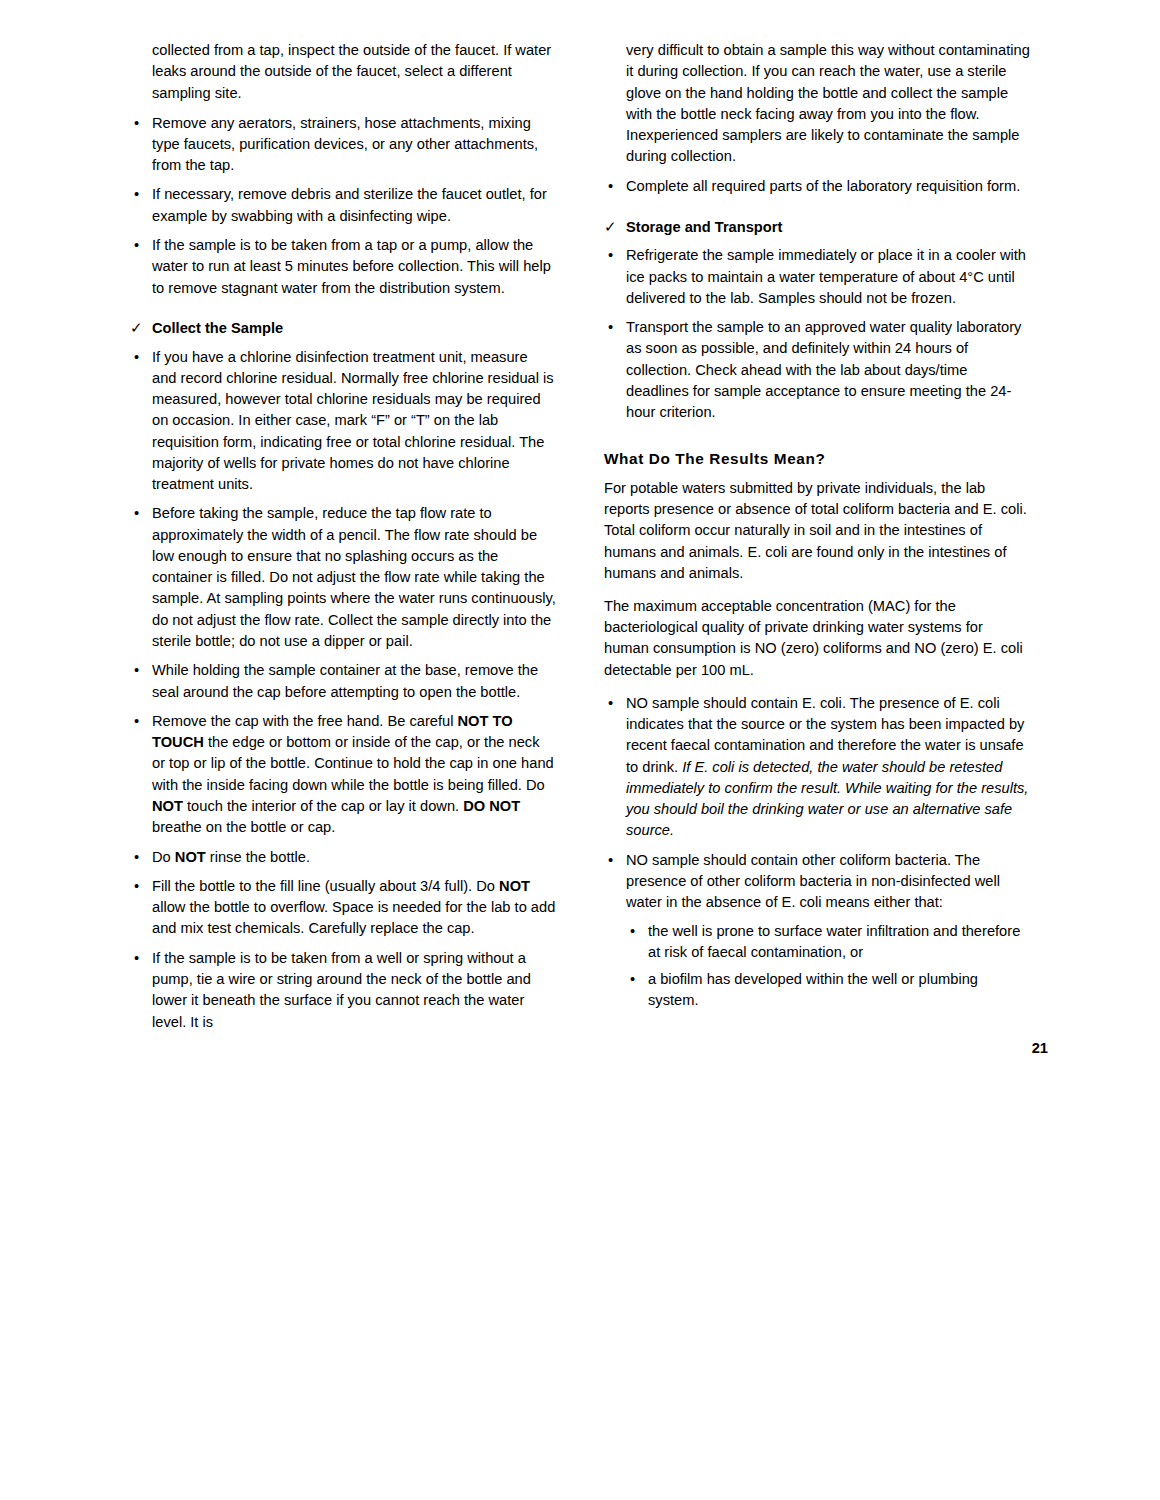collected from a tap, inspect the outside of the faucet. If water leaks around the outside of the faucet, select a different sampling site.
Remove any aerators, strainers, hose attachments, mixing type faucets, purification devices, or any other attachments, from the tap.
If necessary, remove debris and sterilize the faucet outlet, for example by swabbing with a disinfecting wipe.
If the sample is to be taken from a tap or a pump, allow the water to run at least 5 minutes before collection. This will help to remove stagnant water from the distribution system.
Collect the Sample
If you have a chlorine disinfection treatment unit, measure and record chlorine residual. Normally free chlorine residual is measured, however total chlorine residuals may be required on occasion. In either case, mark “F” or “T” on the lab requisition form, indicating free or total chlorine residual. The majority of wells for private homes do not have chlorine treatment units.
Before taking the sample, reduce the tap flow rate to approximately the width of a pencil. The flow rate should be low enough to ensure that no splashing occurs as the container is filled. Do not adjust the flow rate while taking the sample. At sampling points where the water runs continuously, do not adjust the flow rate. Collect the sample directly into the sterile bottle; do not use a dipper or pail.
While holding the sample container at the base, remove the seal around the cap before attempting to open the bottle.
Remove the cap with the free hand. Be careful NOT TO TOUCH the edge or bottom or inside of the cap, or the neck or top or lip of the bottle. Continue to hold the cap in one hand with the inside facing down while the bottle is being filled. Do NOT touch the interior of the cap or lay it down. DO NOT breathe on the bottle or cap.
Do NOT rinse the bottle.
Fill the bottle to the fill line (usually about 3/4 full). Do NOT allow the bottle to overflow. Space is needed for the lab to add and mix test chemicals. Carefully replace the cap.
If the sample is to be taken from a well or spring without a pump, tie a wire or string around the neck of the bottle and lower it beneath the surface if you cannot reach the water level. It is
very difficult to obtain a sample this way without contaminating it during collection. If you can reach the water, use a sterile glove on the hand holding the bottle and collect the sample with the bottle neck facing away from you into the flow. Inexperienced samplers are likely to contaminate the sample during collection.
Complete all required parts of the laboratory requisition form.
Storage and Transport
Refrigerate the sample immediately or place it in a cooler with ice packs to maintain a water temperature of about 4°C until delivered to the lab. Samples should not be frozen.
Transport the sample to an approved water quality laboratory as soon as possible, and definitely within 24 hours of collection. Check ahead with the lab about days/time deadlines for sample acceptance to ensure meeting the 24-hour criterion.
What Do The Results Mean?
For potable waters submitted by private individuals, the lab reports presence or absence of total coliform bacteria and E. coli. Total coliform occur naturally in soil and in the intestines of humans and animals. E. coli are found only in the intestines of humans and animals.
The maximum acceptable concentration (MAC) for the bacteriological quality of private drinking water systems for human consumption is NO (zero) coliforms and NO (zero) E. coli detectable per 100 mL.
NO sample should contain E. coli. The presence of E. coli indicates that the source or the system has been impacted by recent faecal contamination and therefore the water is unsafe to drink. If E. coli is detected, the water should be retested immediately to confirm the result. While waiting for the results, you should boil the drinking water or use an alternative safe source.
NO sample should contain other coliform bacteria. The presence of other coliform bacteria in non-disinfected well water in the absence of E. coli means either that:
the well is prone to surface water infiltration and therefore at risk of faecal contamination, or
a biofilm has developed within the well or plumbing system.
21